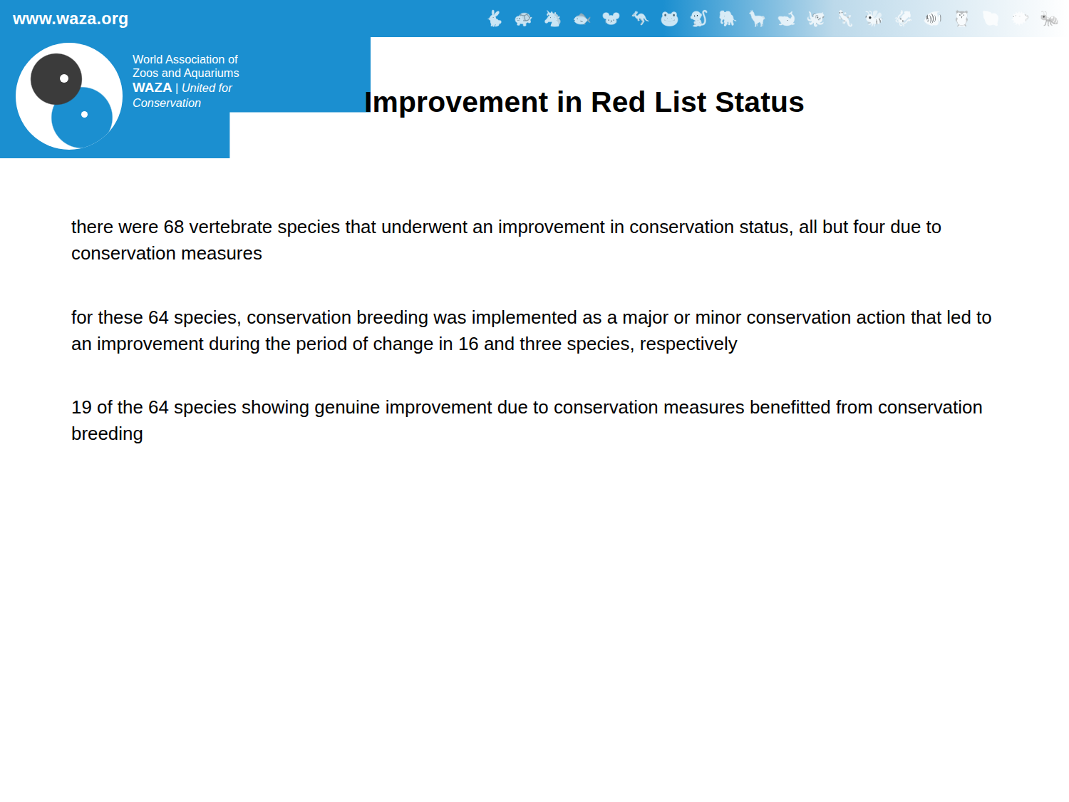www.waza.org
🐇🐢🦄🐟 🐭🦘🐸🐒 🐘🦙🐋🐙 🦎🐝🦑🐠 🦉🐚🐡🐜
World Association of
Zoos and Aquariums
WAZA | United for
Conservation
Improvement in Red List Status
there were 68 vertebrate species that underwent an improvement in conservation status, all but four due to conservation measures
for these 64 species, conservation breeding was implemented as a major or minor conservation action that led to an improvement during the period of change in 16 and three species, respectively
19 of the 64 species showing genuine improvement due to conservation measures benefitted from conservation breeding